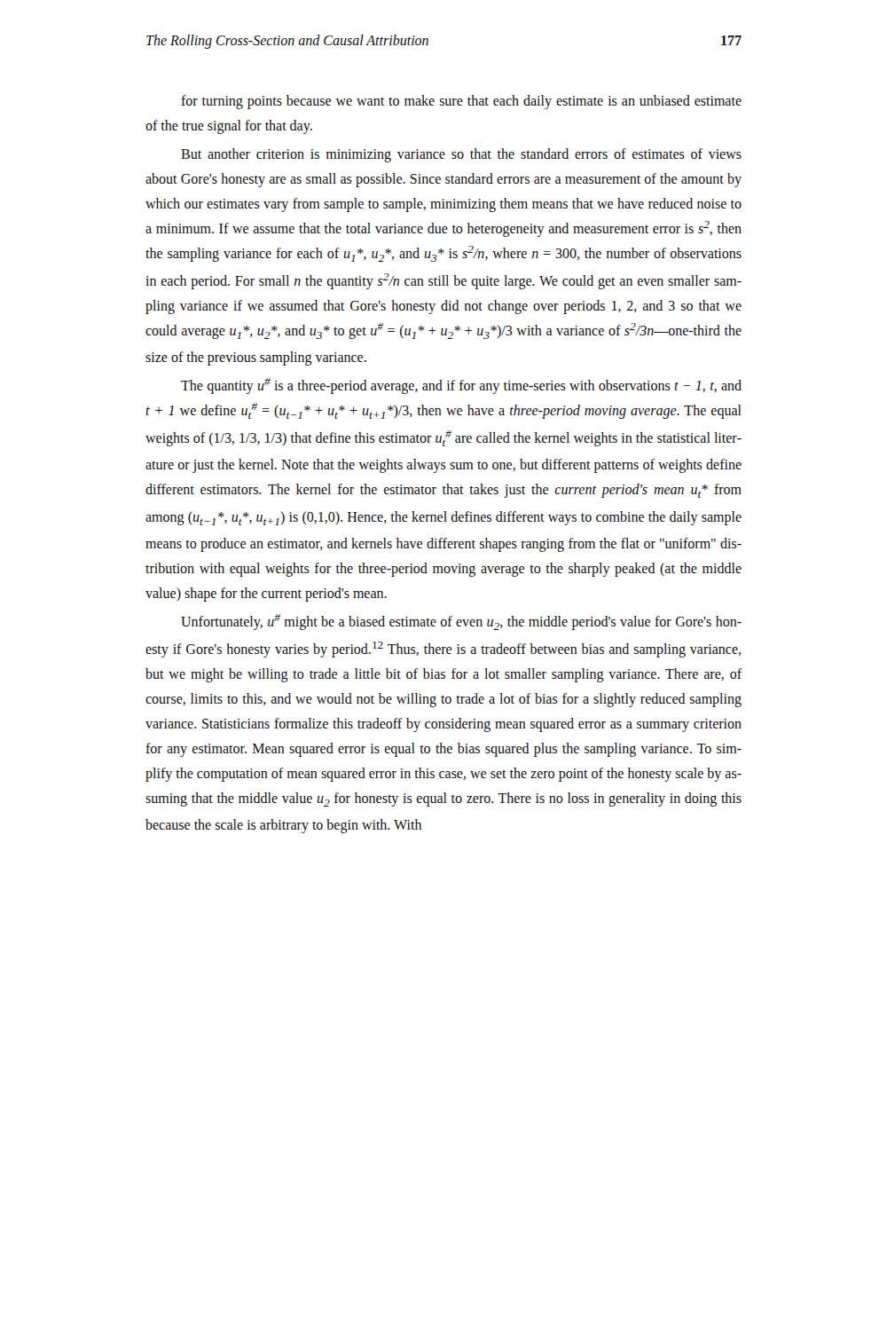The Rolling Cross-Section and Causal Attribution 177
for turning points because we want to make sure that each daily estimate is an unbiased estimate of the true signal for that day.
But another criterion is minimizing variance so that the standard errors of estimates of views about Gore's honesty are as small as possible. Since standard errors are a measurement of the amount by which our estimates vary from sample to sample, minimizing them means that we have reduced noise to a minimum. If we assume that the total variance due to heterogeneity and measurement error is s2, then the sampling variance for each of u1*, u2*, and u3* is s2/n, where n = 300, the number of observations in each period. For small n the quantity s2/n can still be quite large. We could get an even smaller sampling variance if we assumed that Gore's honesty did not change over periods 1, 2, and 3 so that we could average u1*, u2*, and u3* to get u# = (u1* + u2* + u3*)/3 with a variance of s2/3n—one-third the size of the previous sampling variance.
The quantity u# is a three-period average, and if for any time-series with observations t − 1, t, and t + 1 we define ut# = (ut−1* + ut* + ut+1*)/3, then we have a three-period moving average. The equal weights of (1/3, 1/3, 1/3) that define this estimator ut# are called the kernel weights in the statistical literature or just the kernel. Note that the weights always sum to one, but different patterns of weights define different estimators. The kernel for the estimator that takes just the current period's mean ut* from among (ut−1*, ut*, ut+1) is (0,1,0). Hence, the kernel defines different ways to combine the daily sample means to produce an estimator, and kernels have different shapes ranging from the flat or "uniform" distribution with equal weights for the three-period moving average to the sharply peaked (at the middle value) shape for the current period's mean.
Unfortunately, u# might be a biased estimate of even u2, the middle period's value for Gore's honesty if Gore's honesty varies by period.12 Thus, there is a tradeoff between bias and sampling variance, but we might be willing to trade a little bit of bias for a lot smaller sampling variance. There are, of course, limits to this, and we would not be willing to trade a lot of bias for a slightly reduced sampling variance. Statisticians formalize this tradeoff by considering mean squared error as a summary criterion for any estimator. Mean squared error is equal to the bias squared plus the sampling variance. To simplify the computation of mean squared error in this case, we set the zero point of the honesty scale by assuming that the middle value u2 for honesty is equal to zero. There is no loss in generality in doing this because the scale is arbitrary to begin with. With